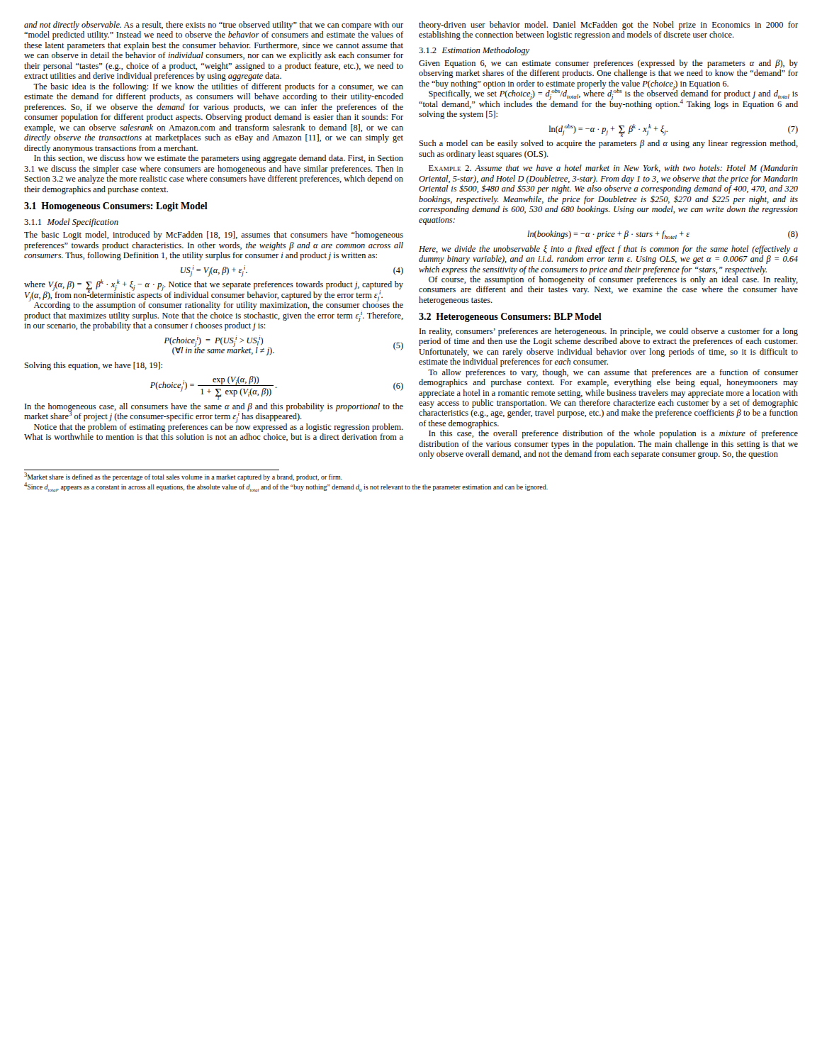and not directly observable. As a result, there exists no “true observed utility” that we can compare with our “model predicted utility.” Instead we need to observe the behavior of consumers and estimate the values of these latent parameters that explain best the consumer behavior. Furthermore, since we cannot assume that we can observe in detail the behavior of individual consumers, nor can we explicitly ask each consumer for their personal “tastes” (e.g., choice of a product, “weight” assigned to a product feature, etc.), we need to extract utilities and derive individual preferences by using aggregate data.
The basic idea is the following: If we know the utilities of different products for a consumer, we can estimate the demand for different products, as consumers will behave according to their utility-encoded preferences. So, if we observe the demand for various products, we can infer the preferences of the consumer population for different product aspects. Observing product demand is easier than it sounds: For example, we can observe salesrank on Amazon.com and transform salesrank to demand [8], or we can directly observe the transactions at marketplaces such as eBay and Amazon [11], or we can simply get directly anonymous transactions from a merchant.
In this section, we discuss how we estimate the parameters using aggregate demand data. First, in Section 3.1 we discuss the simpler case where consumers are homogeneous and have similar preferences. Then in Section 3.2 we analyze the more realistic case where consumers have different preferences, which depend on their demographics and purchase context.
3.1 Homogeneous Consumers: Logit Model
3.1.1 Model Specification
The basic Logit model, introduced by McFadden [18, 19], assumes that consumers have “homogeneous preferences” towards product characteristics. In other words, the weights β and α are common across all consumers. Thus, following Definition 1, the utility surplus for consumer i and product j is written as:
USji = Vj(α, β) + εji. (4)
where Vj(α, β) = Σk βk · xjk + ξj − α · pj. Notice that we separate preferences towards product j, captured by Vj(α, β), from non-deterministic aspects of individual consumer behavior, captured by the error term εji.
According to the assumption of consumer rationality for utility maximization, the consumer chooses the product that maximizes utility surplus. Note that the choice is stochastic, given the error term εji. Therefore, in our scenario, the probability that a consumer i chooses product j is:
P(choiceji) = P(USji > USli)
(∀l in the same market, l ≠ j). (5)
Solving this equation, we have [18, 19]:
P(choiceji) = exp (Vj(α, β)) 1 + Σl exp (Vi(α, β)). (6)
In the homogeneous case, all consumers have the same α and β and this probability is proportional to the market share3 of project j (the consumer-specific error term εji has disappeared).
Notice that the problem of estimating preferences can be now expressed as a logistic regression problem. What is worthwhile to mention is that this solution is not an adhoc choice, but is a direct derivation from a theory-driven user behavior model. Daniel McFadden got the Nobel prize in Economics in 2000 for establishing the connection between logistic regression and models of discrete user choice.
3.1.2 Estimation Methodology
Given Equation 6, we can estimate consumer preferences (expressed by the parameters α and β), by observing market shares of the different products. One challenge is that we need to know the “demand” for the “buy nothing” option in order to estimate properly the value P(choicej) in Equation 6.
Specifically, we set P(choicej) = djobs/dtotal, where djobs is the observed demand for product j and dtotal is “total demand,” which includes the demand for the buy-nothing option.4 Taking logs in Equation 6 and solving the system [5]:
ln(djobs) = −α · pj + Σk βk · xjk + ξj. (7)
Such a model can be easily solved to acquire the parameters β and α using any linear regression method, such as ordinary least squares (OLS).
Example 2. Assume that we have a hotel market in New York, with two hotels: Hotel M (Mandarin Oriental, 5-star), and Hotel D (Doubletree, 3-star). From day 1 to 3, we observe that the price for Mandarin Oriental is $500, $480 and $530 per night. We also observe a corresponding demand of 400, 470, and 320 bookings, respectively. Meanwhile, the price for Doubletree is $250, $270 and $225 per night, and its corresponding demand is 600, 530 and 680 bookings. Using our model, we can write down the regression equations:
ln(bookings) = −α · price + β · stars + fhotel + ε (8)
Here, we divide the unobservable ξ into a fixed effect f that is common for the same hotel (effectively a dummy binary variable), and an i.i.d. random error term ε. Using OLS, we get α = 0.0067 and β = 0.64 which express the sensitivity of the consumers to price and their preference for “stars,” respectively.
Of course, the assumption of homogeneity of consumer preferences is only an ideal case. In reality, consumers are different and their tastes vary. Next, we examine the case where the consumer have heterogeneous tastes.
3.2 Heterogeneous Consumers: BLP Model
In reality, consumers’ preferences are heterogeneous. In principle, we could observe a customer for a long period of time and then use the Logit scheme described above to extract the preferences of each customer. Unfortunately, we can rarely observe individual behavior over long periods of time, so it is difficult to estimate the individual preferences for each consumer.
To allow preferences to vary, though, we can assume that preferences are a function of consumer demographics and purchase context. For example, everything else being equal, honeymooners may appreciate a hotel in a romantic remote setting, while business travelers may appreciate more a location with easy access to public transportation. We can therefore characterize each customer by a set of demographic characteristics (e.g., age, gender, travel purpose, etc.) and make the preference coefficients β to be a function of these demographics.
In this case, the overall preference distribution of the whole population is a mixture of preference distribution of the various consumer types in the population. The main challenge in this setting is that we only observe overall demand, and not the demand from each separate consumer group. So, the question
3Market share is defined as the percentage of total sales volume in a market captured by a brand, product, or firm.
4Since dtotal, appears as a constant in across all equations, the absolute value of dtotal and of the “buy nothing” demand d0 is not relevant to the the parameter estimation and can be ignored.